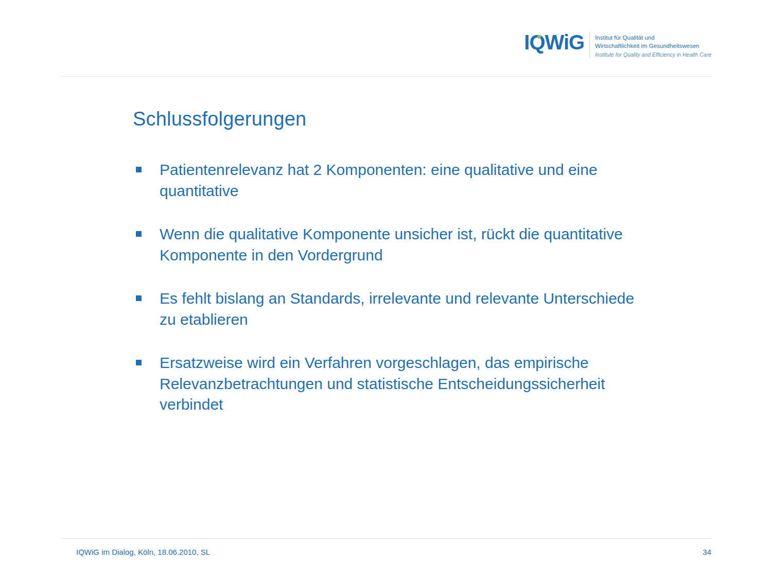IQWiG
Institut für Qualität und
Wirtschaftlichkeit im Gesundheitswesen
Institute for Quality and Efficiency in Health Care
Schlussfolgerungen
Patientenrelevanz hat 2 Komponenten: eine qualitative und eine quantitative
Wenn die qualitative Komponente unsicher ist, rückt die quantitative Komponente in den Vordergrund
Es fehlt bislang an Standards, irrelevante und relevante Unterschiede zu etablieren
Ersatzweise wird ein Verfahren vorgeschlagen, das empirische Relevanzbetrachtungen und statistische Entscheidungssicherheit verbindet
IQWiG im Dialog, Köln, 18.06.2010, SL 34